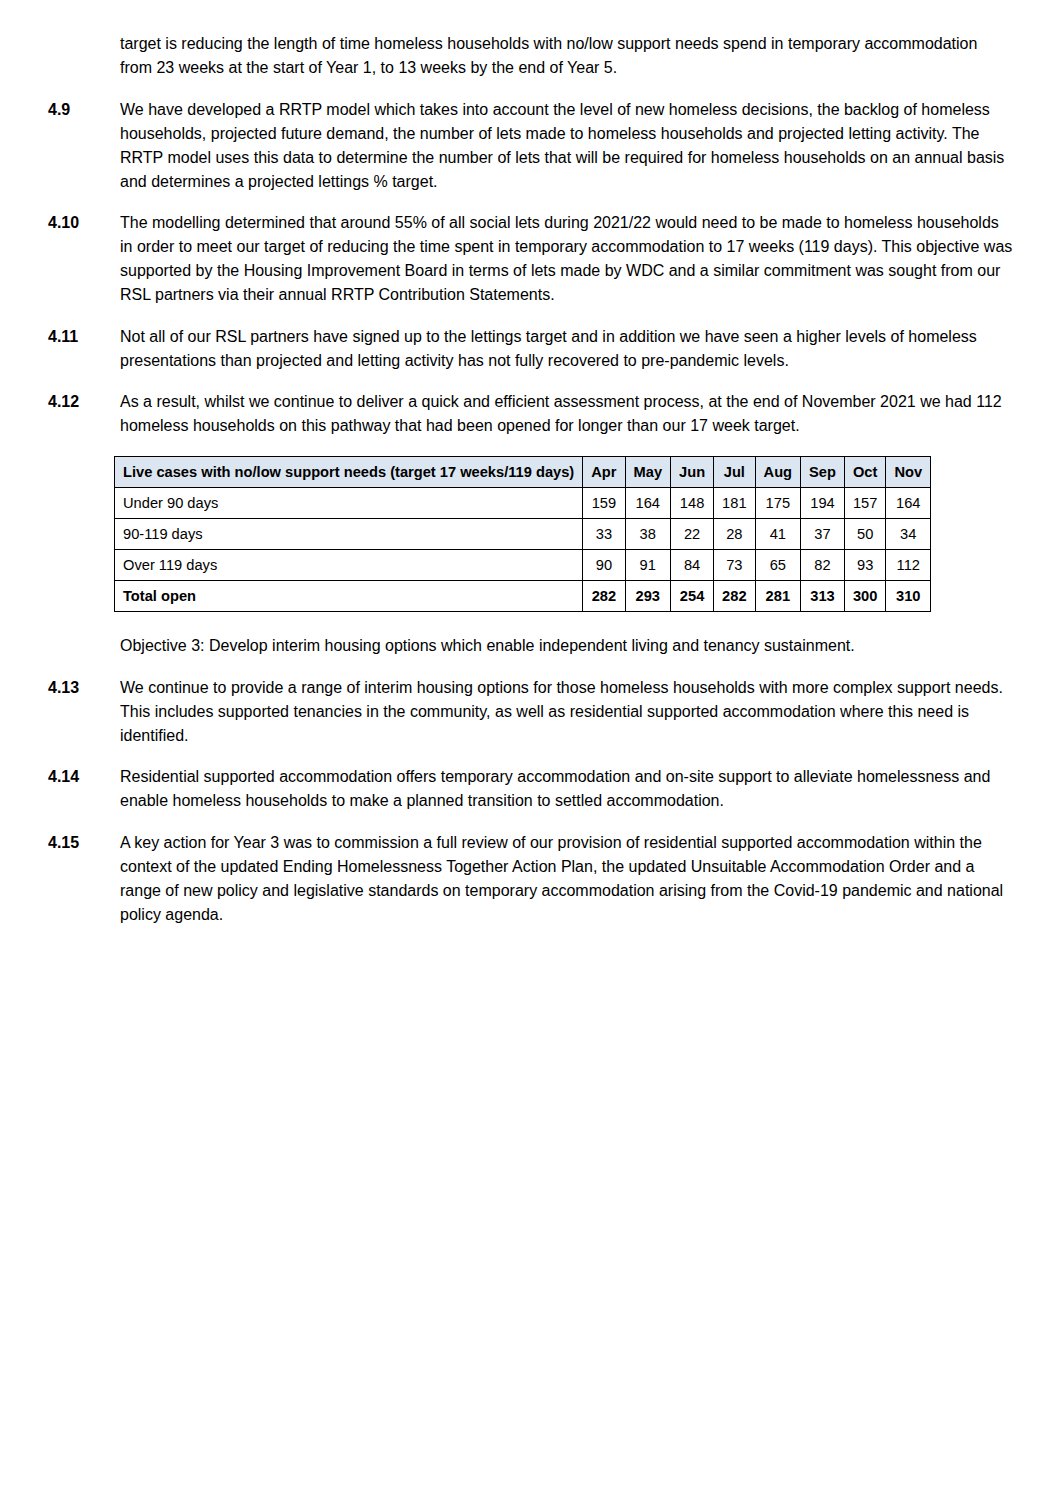target is reducing the length of time homeless households with no/low support needs spend in temporary accommodation from 23 weeks at the start of Year 1, to 13 weeks by the end of Year 5.
4.9
We have developed a RRTP model which takes into account the level of new homeless decisions, the backlog of homeless households, projected future demand, the number of lets made to homeless households and projected letting activity. The RRTP model uses this data to determine the number of lets that will be required for homeless households on an annual basis and determines a projected lettings % target.
4.10
The modelling determined that around 55% of all social lets during 2021/22 would need to be made to homeless households in order to meet our target of reducing the time spent in temporary accommodation to 17 weeks (119 days). This objective was supported by the Housing Improvement Board in terms of lets made by WDC and a similar commitment was sought from our RSL partners via their annual RRTP Contribution Statements.
4.11
Not all of our RSL partners have signed up to the lettings target and in addition we have seen a higher levels of homeless presentations than projected and letting activity has not fully recovered to pre-pandemic levels.
4.12
As a result, whilst we continue to deliver a quick and efficient assessment process, at the end of November 2021 we had 112 homeless households on this pathway that had been opened for longer than our 17 week target.
| Live cases with no/low support needs (target 17 weeks/119 days) | Apr | May | Jun | Jul | Aug | Sep | Oct | Nov |
| --- | --- | --- | --- | --- | --- | --- | --- | --- |
| Under 90 days | 159 | 164 | 148 | 181 | 175 | 194 | 157 | 164 |
| 90-119 days | 33 | 38 | 22 | 28 | 41 | 37 | 50 | 34 |
| Over 119 days | 90 | 91 | 84 | 73 | 65 | 82 | 93 | 112 |
| Total open | 282 | 293 | 254 | 282 | 281 | 313 | 300 | 310 |
Objective 3: Develop interim housing options which enable independent living and tenancy sustainment.
4.13
We continue to provide a range of interim housing options for those homeless households with more complex support needs. This includes supported tenancies in the community, as well as residential supported accommodation where this need is identified.
4.14
Residential supported accommodation offers temporary accommodation and on-site support to alleviate homelessness and enable homeless households to make a planned transition to settled accommodation.
4.15
A key action for Year 3 was to commission a full review of our provision of residential supported accommodation within the context of the updated Ending Homelessness Together Action Plan, the updated Unsuitable Accommodation Order and a range of new policy and legislative standards on temporary accommodation arising from the Covid-19 pandemic and national policy agenda.